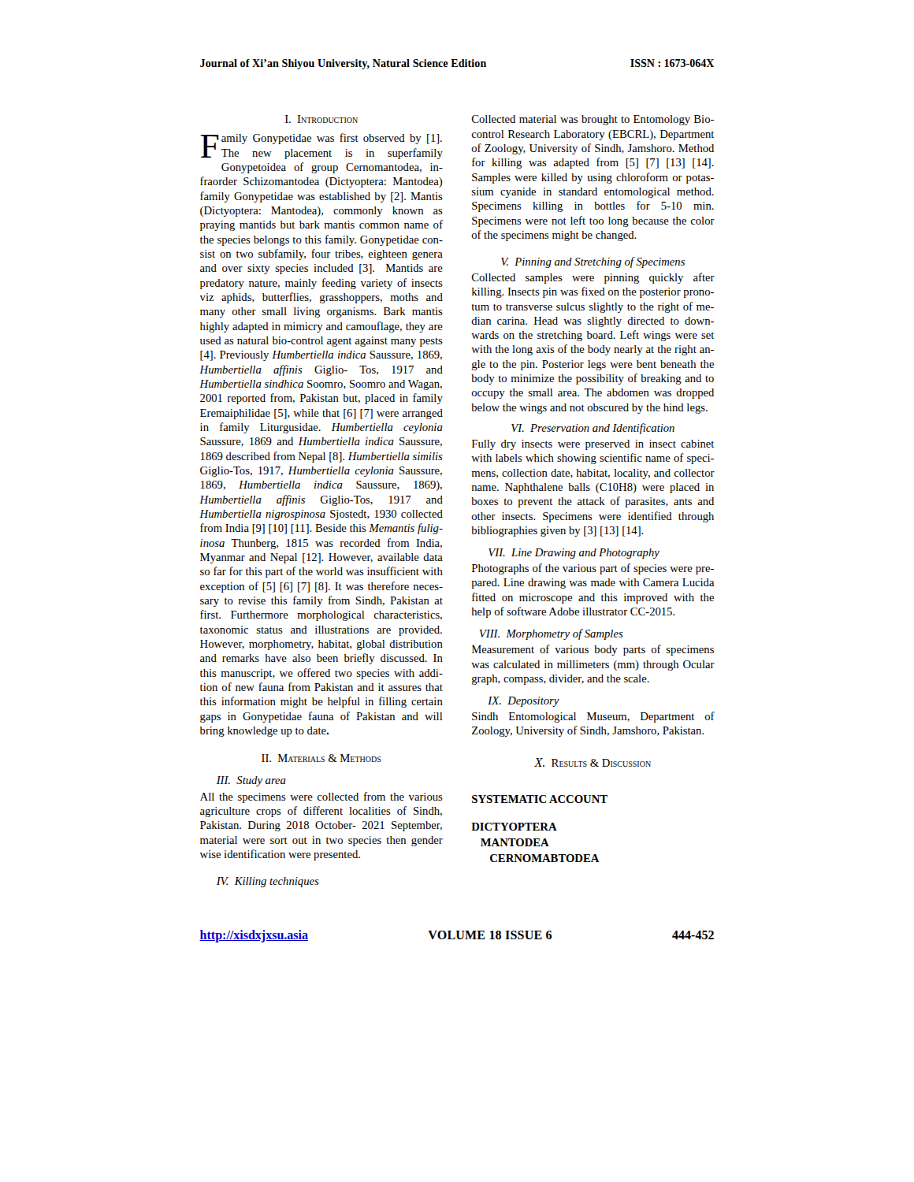Journal of Xi’an Shiyou University, Natural Science Edition
ISSN : 1673-064X
I. Introduction
Family Gonypetidae was first observed by [1]. The new placement is in superfamily Gonypetoidea of group Cernomantodea, infraorder Schizomantodea (Dictyoptera: Mantodea) family Gonypetidae was established by [2]. Mantis (Dictyoptera: Mantodea), commonly known as praying mantids but bark mantis common name of the species belongs to this family. Gonypetidae consist on two subfamily, four tribes, eighteen genera and over sixty species included [3]. Mantids are predatory nature, mainly feeding variety of insects viz aphids, butterflies, grasshoppers, moths and many other small living organisms. Bark mantis highly adapted in mimicry and camouflage, they are used as natural bio-control agent against many pests [4]. Previously Humbertiella indica Saussure, 1869, Humbertiella affinis Giglio- Tos, 1917 and Humbertiella sindhica Soomro, Soomro and Wagan, 2001 reported from, Pakistan but, placed in family Eremaiphilidae [5], while that [6] [7] were arranged in family Liturgusidae. Humbertiella ceylonia Saussure, 1869 and Humbertiella indica Saussure, 1869 described from Nepal [8]. Humbertiella similis Giglio-Tos, 1917, Humbertiella ceylonia Saussure, 1869, Humbertiella indica Saussure, 1869), Humbertiella affinis Giglio-Tos, 1917 and Humbertiella nigrospinosa Sjostedt, 1930 collected from India [9] [10] [11]. Beside this Memantis fuliginosa Thunberg, 1815 was recorded from India, Myanmar and Nepal [12]. However, available data so far for this part of the world was insufficient with exception of [5] [6] [7] [8]. It was therefore necessary to revise this family from Sindh, Pakistan at first. Furthermore morphological characteristics, taxonomic status and illustrations are provided. However, morphometry, habitat, global distribution and remarks have also been briefly discussed. In this manuscript, we offered two species with addition of new fauna from Pakistan and it assures that this information might be helpful in filling certain gaps in Gonypetidae fauna of Pakistan and will bring knowledge up to date.
II. Materials & Methods
III. Study area
All the specimens were collected from the various agriculture crops of different localities of Sindh, Pakistan. During 2018 October- 2021 September, material were sort out in two species then gender wise identification were presented.
IV. Killing techniques
Collected material was brought to Entomology Bio-control Research Laboratory (EBCRL), Department of Zoology, University of Sindh, Jamshoro. Method for killing was adapted from [5] [7] [13] [14]. Samples were killed by using chloroform or potassium cyanide in standard entomological method. Specimens killing in bottles for 5-10 min. Specimens were not left too long because the color of the specimens might be changed.
V. Pinning and Stretching of Specimens
Collected samples were pinning quickly after killing. Insects pin was fixed on the posterior pronotum to transverse sulcus slightly to the right of median carina. Head was slightly directed to downwards on the stretching board. Left wings were set with the long axis of the body nearly at the right angle to the pin. Posterior legs were bent beneath the body to minimize the possibility of breaking and to occupy the small area. The abdomen was dropped below the wings and not obscured by the hind legs.
VI. Preservation and Identification
Fully dry insects were preserved in insect cabinet with labels which showing scientific name of specimens, collection date, habitat, locality, and collector name. Naphthalene balls (C10H8) were placed in boxes to prevent the attack of parasites, ants and other insects. Specimens were identified through bibliographies given by [3] [13] [14].
VII. Line Drawing and Photography
Photographs of the various part of species were prepared. Line drawing was made with Camera Lucida fitted on microscope and this improved with the help of software Adobe illustrator CC-2015.
VIII. Morphometry of Samples
Measurement of various body parts of specimens was calculated in millimeters (mm) through Ocular graph, compass, divider, and the scale.
IX. Depository
Sindh Entomological Museum, Department of Zoology, University of Sindh, Jamshoro, Pakistan.
X. Results & Discussion
SYSTEMATIC ACCOUNT
DICTYOPTERA
MANTODEA
CERNOMABTODEA
http://xisdxjxsu.asia
VOLUME 18 ISSUE 6
444-452